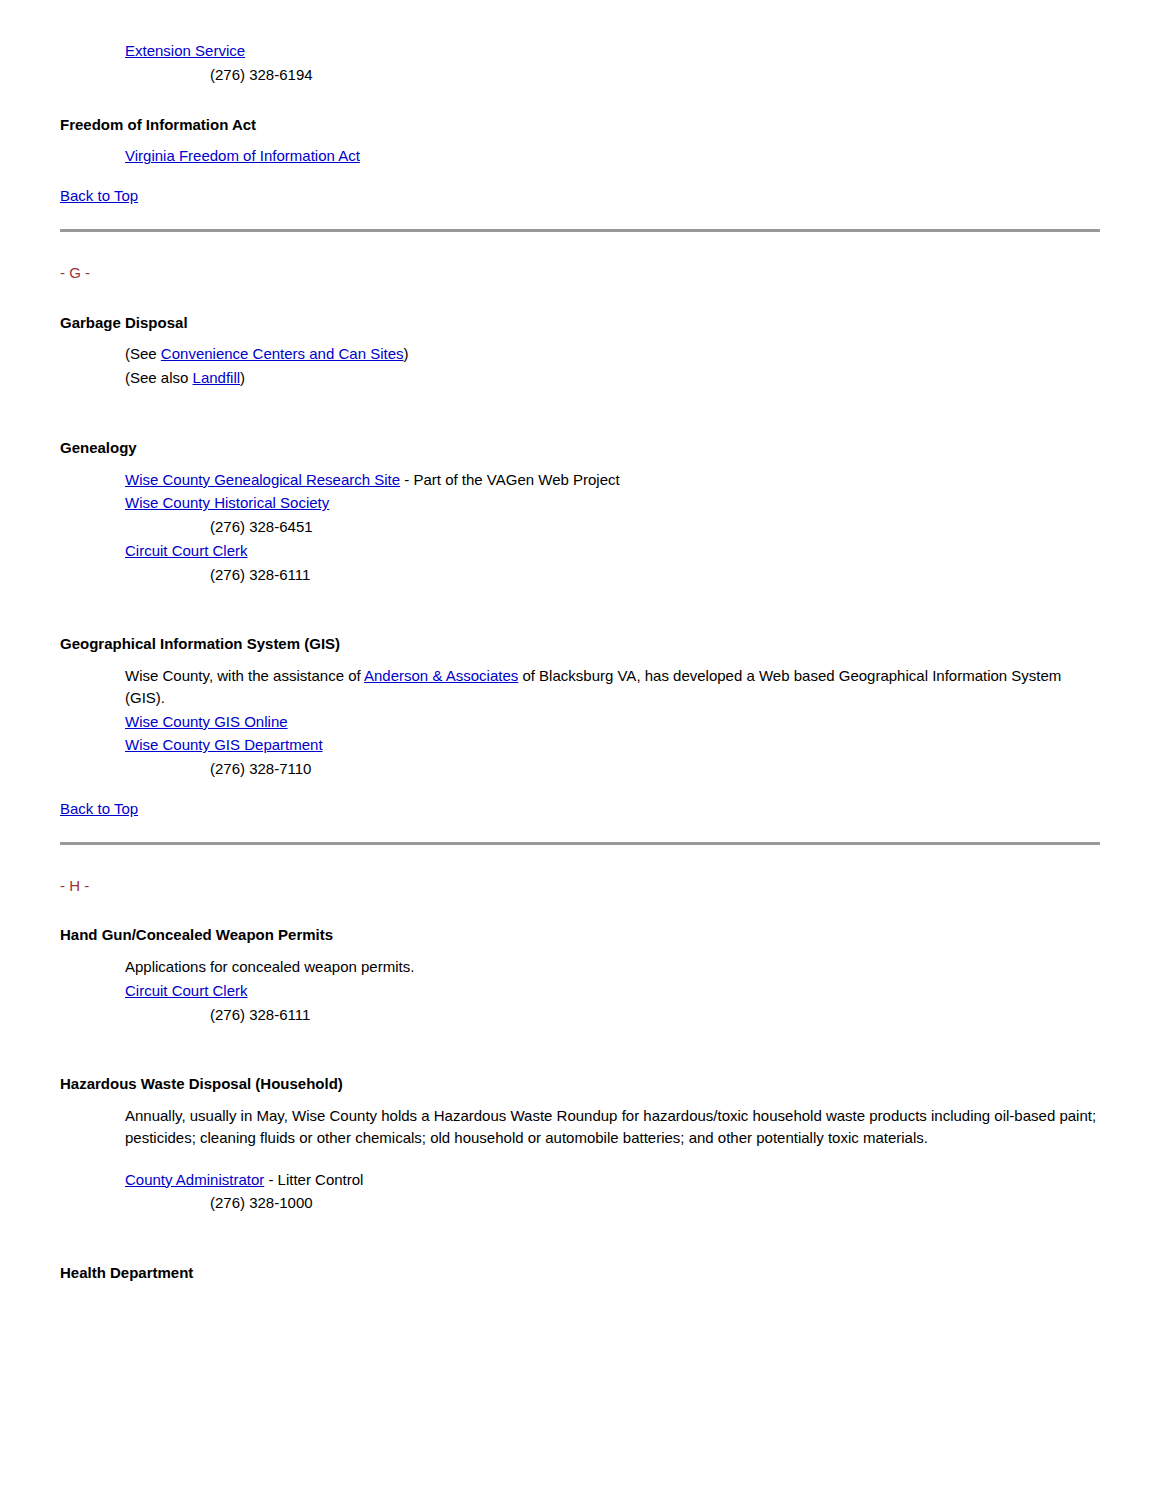Extension Service
(276) 328-6194
Freedom of Information Act
Virginia Freedom of Information Act
Back to Top
- G -
Garbage Disposal
(See Convenience Centers and Can Sites)
(See also Landfill)
Genealogy
Wise County Genealogical Research Site - Part of the VAGen Web Project
Wise County Historical Society
(276) 328-6451
Circuit Court Clerk
(276) 328-6111
Geographical Information System (GIS)
Wise County, with the assistance of Anderson & Associates of Blacksburg VA, has developed a Web based Geographical Information System (GIS).
Wise County GIS Online
Wise County GIS Department
(276) 328-7110
Back to Top
- H -
Hand Gun/Concealed Weapon Permits
Applications for concealed weapon permits.
Circuit Court Clerk
(276) 328-6111
Hazardous Waste Disposal (Household)
Annually, usually in May, Wise County holds a Hazardous Waste Roundup for hazardous/toxic household waste products including oil-based paint; pesticides; cleaning fluids or other chemicals; old household or automobile batteries; and other potentially toxic materials.
County Administrator - Litter Control
(276) 328-1000
Health Department